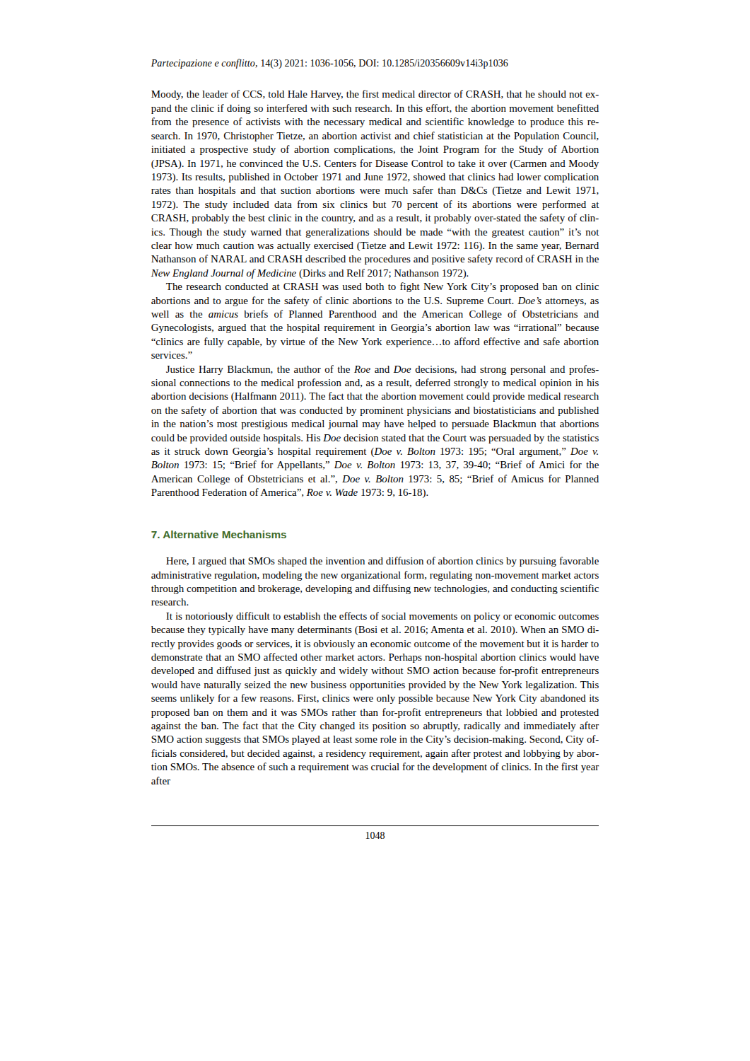Partecipazione e conflitto, 14(3) 2021: 1036-1056, DOI: 10.1285/i20356609v14i3p1036
Moody, the leader of CCS, told Hale Harvey, the first medical director of CRASH, that he should not expand the clinic if doing so interfered with such research. In this effort, the abortion movement benefitted from the presence of activists with the necessary medical and scientific knowledge to produce this research. In 1970, Christopher Tietze, an abortion activist and chief statistician at the Population Council, initiated a prospective study of abortion complications, the Joint Program for the Study of Abortion (JPSA). In 1971, he convinced the U.S. Centers for Disease Control to take it over (Carmen and Moody 1973). Its results, published in October 1971 and June 1972, showed that clinics had lower complication rates than hospitals and that suction abortions were much safer than D&Cs (Tietze and Lewit 1971, 1972). The study included data from six clinics but 70 percent of its abortions were performed at CRASH, probably the best clinic in the country, and as a result, it probably over-stated the safety of clinics. Though the study warned that generalizations should be made “with the greatest caution” it’s not clear how much caution was actually exercised (Tietze and Lewit 1972: 116). In the same year, Bernard Nathanson of NARAL and CRASH described the procedures and positive safety record of CRASH in the New England Journal of Medicine (Dirks and Relf 2017; Nathanson 1972).
The research conducted at CRASH was used both to fight New York City’s proposed ban on clinic abortions and to argue for the safety of clinic abortions to the U.S. Supreme Court. Doe’s attorneys, as well as the amicus briefs of Planned Parenthood and the American College of Obstetricians and Gynecologists, argued that the hospital requirement in Georgia’s abortion law was “irrational” because “clinics are fully capable, by virtue of the New York experience…to afford effective and safe abortion services.”
Justice Harry Blackmun, the author of the Roe and Doe decisions, had strong personal and professional connections to the medical profession and, as a result, deferred strongly to medical opinion in his abortion decisions (Halfmann 2011). The fact that the abortion movement could provide medical research on the safety of abortion that was conducted by prominent physicians and biostatisticians and published in the nation’s most prestigious medical journal may have helped to persuade Blackmun that abortions could be provided outside hospitals. His Doe decision stated that the Court was persuaded by the statistics as it struck down Georgia’s hospital requirement (Doe v. Bolton 1973: 195; “Oral argument,” Doe v. Bolton 1973: 15; “Brief for Appellants,” Doe v. Bolton 1973: 13, 37, 39-40; “Brief of Amici for the American College of Obstetricians et al.”, Doe v. Bolton 1973: 5, 85; “Brief of Amicus for Planned Parenthood Federation of America”, Roe v. Wade 1973: 9, 16-18).
7. Alternative Mechanisms
Here, I argued that SMOs shaped the invention and diffusion of abortion clinics by pursuing favorable administrative regulation, modeling the new organizational form, regulating non-movement market actors through competition and brokerage, developing and diffusing new technologies, and conducting scientific research.
It is notoriously difficult to establish the effects of social movements on policy or economic outcomes because they typically have many determinants (Bosi et al. 2016; Amenta et al. 2010). When an SMO directly provides goods or services, it is obviously an economic outcome of the movement but it is harder to demonstrate that an SMO affected other market actors. Perhaps non-hospital abortion clinics would have developed and diffused just as quickly and widely without SMO action because for-profit entrepreneurs would have naturally seized the new business opportunities provided by the New York legalization. This seems unlikely for a few reasons. First, clinics were only possible because New York City abandoned its proposed ban on them and it was SMOs rather than for-profit entrepreneurs that lobbied and protested against the ban. The fact that the City changed its position so abruptly, radically and immediately after SMO action suggests that SMOs played at least some role in the City’s decision-making. Second, City officials considered, but decided against, a residency requirement, again after protest and lobbying by abortion SMOs. The absence of such a requirement was crucial for the development of clinics. In the first year after
1048